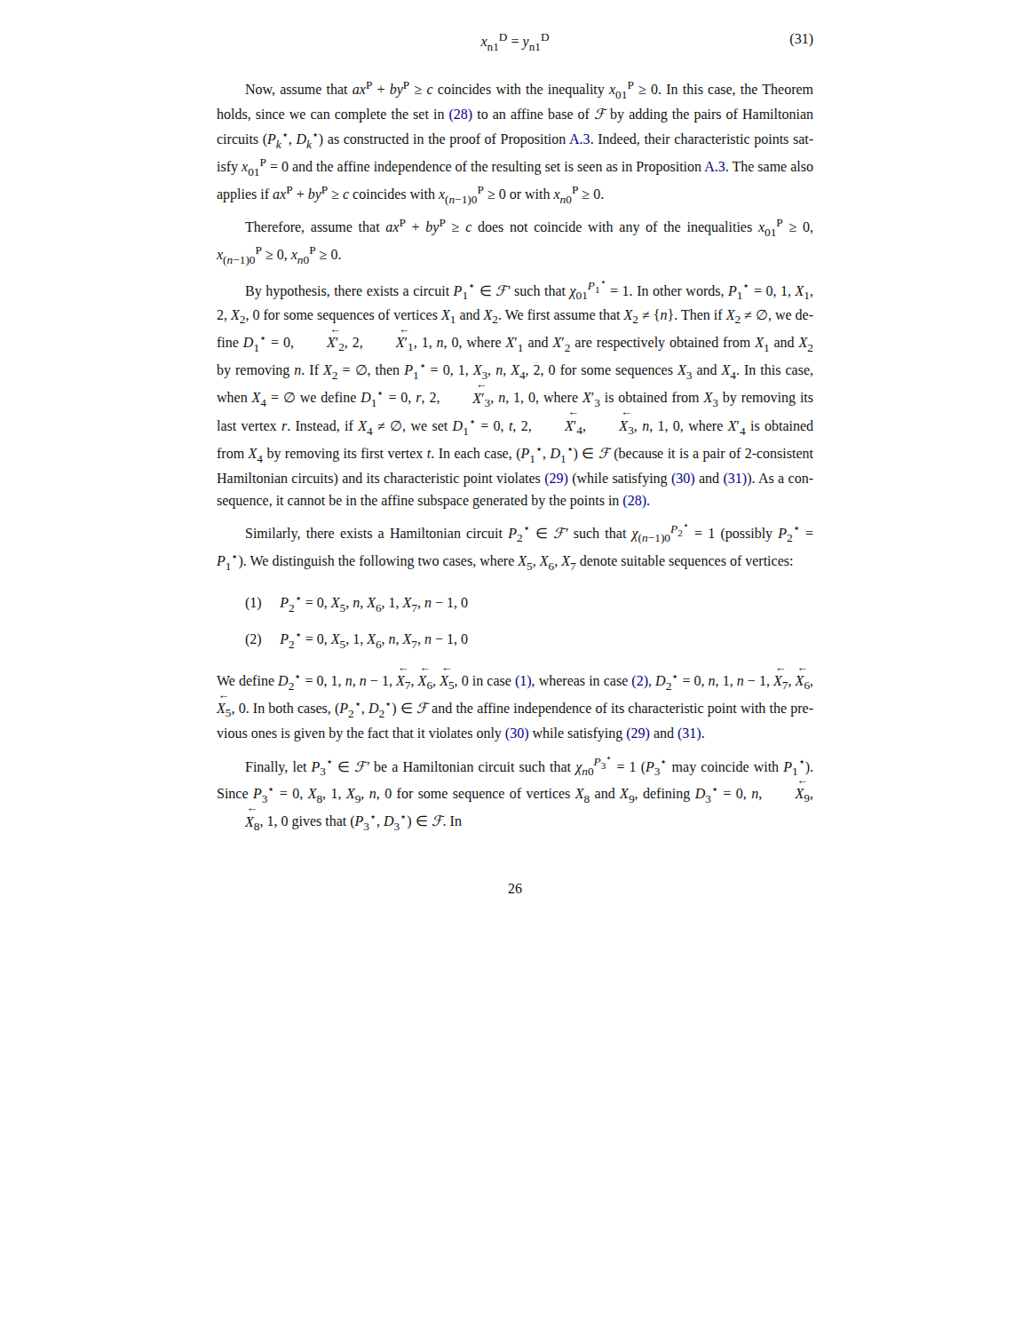xn1D = yn1D (31)
Now, assume that axP + byP ≥ c coincides with the inequality x01P ≥ 0. In this case, the Theorem holds, since we can complete the set in (28) to an affine base of ℱ by adding the pairs of Hamiltonian circuits (Pk⋆, Dk⋆) as constructed in the proof of Proposition A.3. Indeed, their characteristic points satisfy x01P = 0 and the affine independence of the resulting set is seen as in Proposition A.3. The same also applies if axP + byP ≥ c coincides with x(n−1)0P ≥ 0 or with xn0P ≥ 0.
Therefore, assume that axP + byP ≥ c does not coincide with any of the inequalities x01P ≥ 0, x(n−1)0P ≥ 0, xn0P ≥ 0.
By hypothesis, there exists a circuit P1⋆ ∈ ℱ′ such that χ01P1⋆ = 1. In other words, P1⋆ = 0, 1, X1, 2, X2, 0 for some sequences of vertices X1 and X2. We first assume that X2 ≠ {n}. Then if X2 ≠ ∅, we define D1⋆ = 0, ←X′2, 2, ←X′1, 1, n, 0, where X′1 and X′2 are respectively obtained from X1 and X2 by removing n. If X2 = ∅, then P1⋆ = 0, 1, X3, n, X4, 2, 0 for some sequences X3 and X4. In this case, when X4 = ∅ we define D1⋆ = 0, r, 2, ←X′3, n, 1, 0, where X′3 is obtained from X3 by removing its last vertex r. Instead, if X4 ≠ ∅, we set D1⋆ = 0, t, 2, ←X′4, ←X3, n, 1, 0, where X′4 is obtained from X4 by removing its first vertex t. In each case, (P1⋆, D1⋆) ∈ ℱ (because it is a pair of 2-consistent Hamiltonian circuits) and its characteristic point violates (29) (while satisfying (30) and (31)). As a consequence, it cannot be in the affine subspace generated by the points in (28).
Similarly, there exists a Hamiltonian circuit P2⋆ ∈ ℱ′ such that χ(n−1)0P2⋆ = 1 (possibly P2⋆ = P1⋆). We distinguish the following two cases, where X5, X6, X7 denote suitable sequences of vertices:
(1) P2⋆ = 0, X5, n, X6, 1, X7, n − 1, 0
(2) P2⋆ = 0, X5, 1, X6, n, X7, n − 1, 0
We define D2⋆ = 0, 1, n, n − 1, ←X7, ←X6, ←X5, 0 in case (1), whereas in case (2), D2⋆ = 0, n, 1, n − 1, ←X7, ←X6, ←X5, 0. In both cases, (P2⋆, D2⋆) ∈ ℱ and the affine independence of its characteristic point with the previous ones is given by the fact that it violates only (30) while satisfying (29) and (31).
Finally, let P3⋆ ∈ ℱ′ be a Hamiltonian circuit such that χn0P3⋆ = 1 (P3⋆ may coincide with P1⋆). Since P3⋆ = 0, X8, 1, X9, n, 0 for some sequence of vertices X8 and X9, defining D3⋆ = 0, n, ←X9, ←X8, 1, 0 gives that (P3⋆, D3⋆) ∈ ℱ. In
26